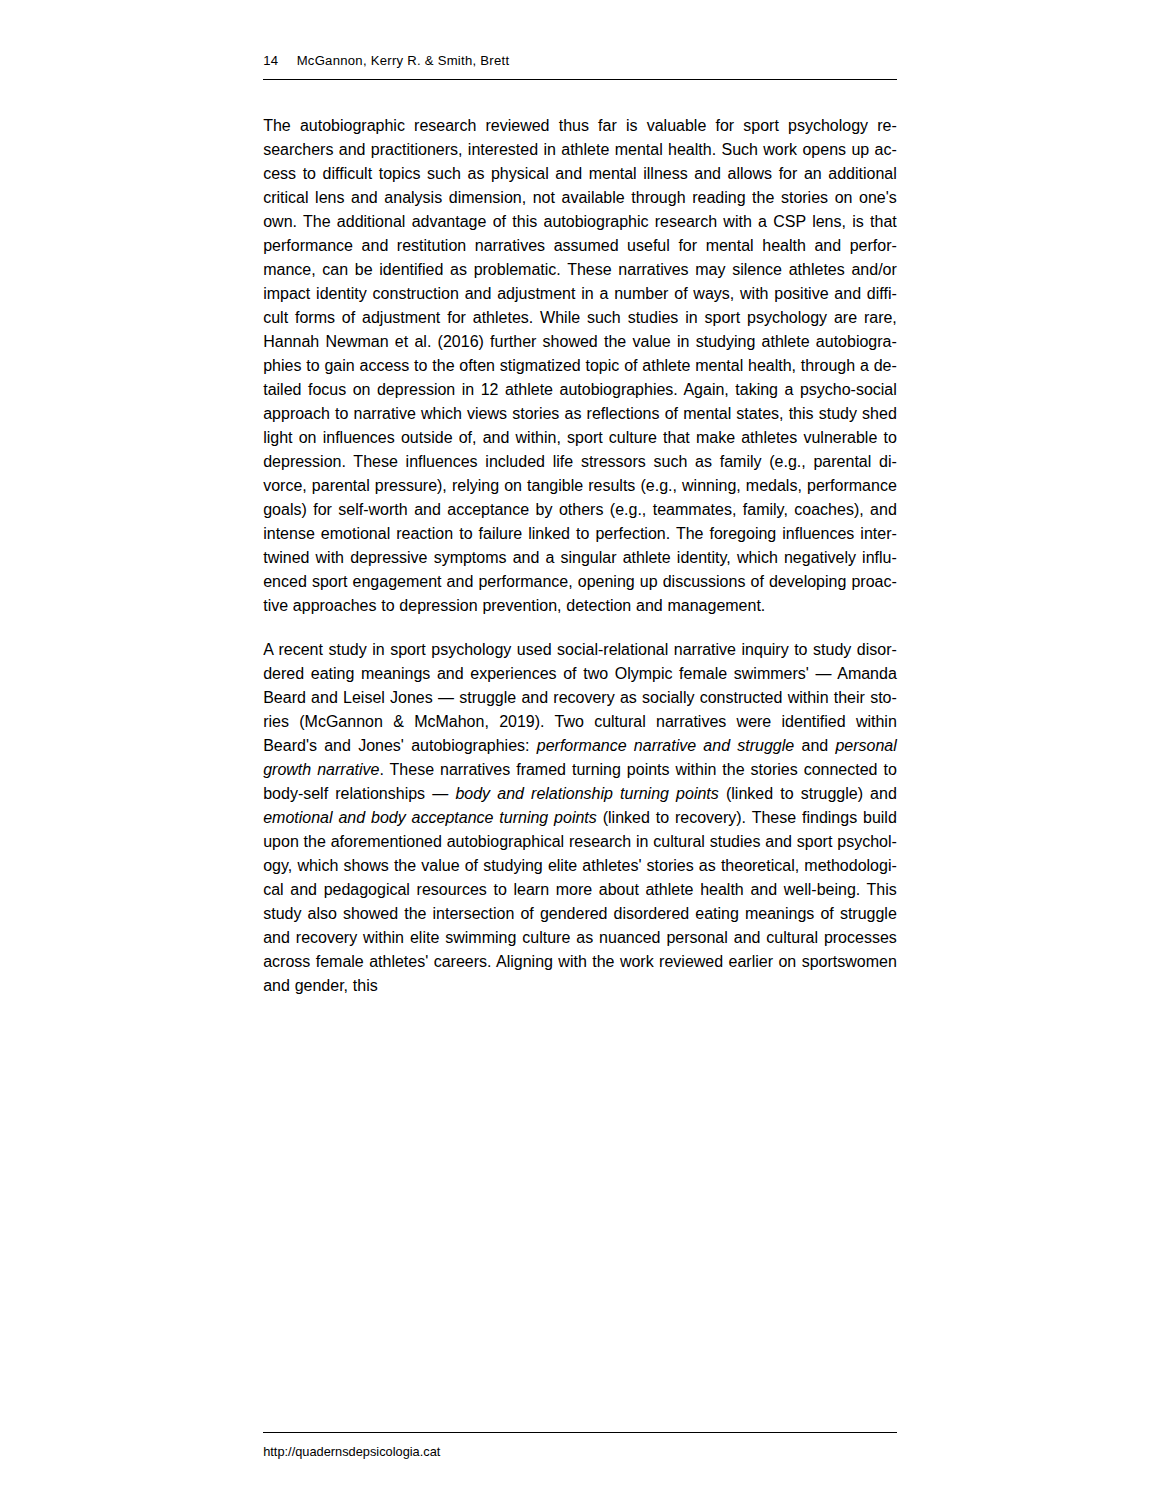14 McGannon, Kerry R. & Smith, Brett
The autobiographic research reviewed thus far is valuable for sport psychology researchers and practitioners, interested in athlete mental health. Such work opens up access to difficult topics such as physical and mental illness and allows for an additional critical lens and analysis dimension, not available through reading the stories on one's own. The additional advantage of this autobiographic research with a CSP lens, is that performance and restitution narratives assumed useful for mental health and performance, can be identified as problematic. These narratives may silence athletes and/or impact identity construction and adjustment in a number of ways, with positive and difficult forms of adjustment for athletes. While such studies in sport psychology are rare, Hannah Newman et al. (2016) further showed the value in studying athlete autobiographies to gain access to the often stigmatized topic of athlete mental health, through a detailed focus on depression in 12 athlete autobiographies. Again, taking a psycho-social approach to narrative which views stories as reflections of mental states, this study shed light on influences outside of, and within, sport culture that make athletes vulnerable to depression. These influences included life stressors such as family (e.g., parental divorce, parental pressure), relying on tangible results (e.g., winning, medals, performance goals) for self-worth and acceptance by others (e.g., teammates, family, coaches), and intense emotional reaction to failure linked to perfection. The foregoing influences intertwined with depressive symptoms and a singular athlete identity, which negatively influenced sport engagement and performance, opening up discussions of developing proactive approaches to depression prevention, detection and management.
A recent study in sport psychology used social-relational narrative inquiry to study disordered eating meanings and experiences of two Olympic female swimmers' — Amanda Beard and Leisel Jones — struggle and recovery as socially constructed within their stories (McGannon & McMahon, 2019). Two cultural narratives were identified within Beard's and Jones' autobiographies: performance narrative and struggle and personal growth narrative. These narratives framed turning points within the stories connected to body-self relationships — body and relationship turning points (linked to struggle) and emotional and body acceptance turning points (linked to recovery). These findings build upon the aforementioned autobiographical research in cultural studies and sport psychology, which shows the value of studying elite athletes' stories as theoretical, methodological and pedagogical resources to learn more about athlete health and well-being. This study also showed the intersection of gendered disordered eating meanings of struggle and recovery within elite swimming culture as nuanced personal and cultural processes across female athletes' careers. Aligning with the work reviewed earlier on sportswomen and gender, this
http://quadernsdepsicologia.cat